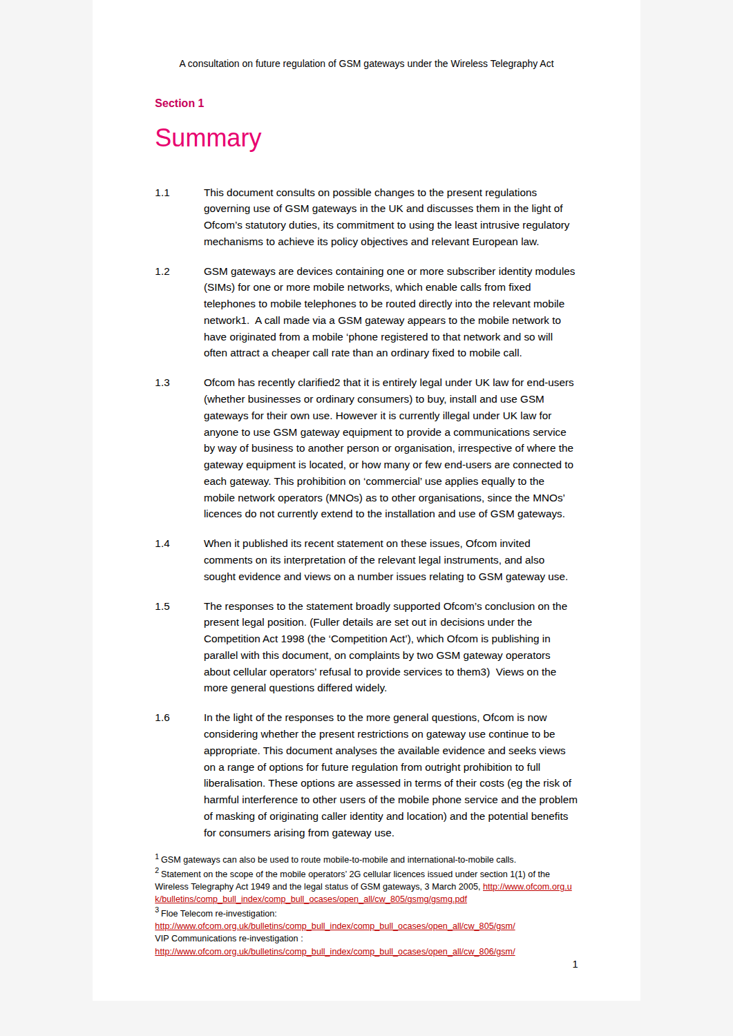A consultation on future regulation of GSM gateways under the Wireless Telegraphy Act
Section 1
Summary
1.1 This document consults on possible changes to the present regulations governing use of GSM gateways in the UK and discusses them in the light of Ofcom’s statutory duties, its commitment to using the least intrusive regulatory mechanisms to achieve its policy objectives and relevant European law.
1.2 GSM gateways are devices containing one or more subscriber identity modules (SIMs) for one or more mobile networks, which enable calls from fixed telephones to mobile telephones to be routed directly into the relevant mobile network1. A call made via a GSM gateway appears to the mobile network to have originated from a mobile ‘phone registered to that network and so will often attract a cheaper call rate than an ordinary fixed to mobile call.
1.3 Ofcom has recently clarified2 that it is entirely legal under UK law for end-users (whether businesses or ordinary consumers) to buy, install and use GSM gateways for their own use. However it is currently illegal under UK law for anyone to use GSM gateway equipment to provide a communications service by way of business to another person or organisation, irrespective of where the gateway equipment is located, or how many or few end-users are connected to each gateway. This prohibition on ‘commercial’ use applies equally to the mobile network operators (MNOs) as to other organisations, since the MNOs’ licences do not currently extend to the installation and use of GSM gateways.
1.4 When it published its recent statement on these issues, Ofcom invited comments on its interpretation of the relevant legal instruments, and also sought evidence and views on a number issues relating to GSM gateway use.
1.5 The responses to the statement broadly supported Ofcom’s conclusion on the present legal position. (Fuller details are set out in decisions under the Competition Act 1998 (the ‘Competition Act’), which Ofcom is publishing in parallel with this document, on complaints by two GSM gateway operators about cellular operators’ refusal to provide services to them3) Views on the more general questions differed widely.
1.6 In the light of the responses to the more general questions, Ofcom is now considering whether the present restrictions on gateway use continue to be appropriate. This document analyses the available evidence and seeks views on a range of options for future regulation from outright prohibition to full liberalisation. These options are assessed in terms of their costs (eg the risk of harmful interference to other users of the mobile phone service and the problem of masking of originating caller identity and location) and the potential benefits for consumers arising from gateway use.
1GSM gateways can also be used to route mobile-to-mobile and international-to-mobile calls.
2Statement on the scope of the mobile operators’ 2G cellular licences issued under section 1(1) of the Wireless Telegraphy Act 1949 and the legal status of GSM gateways, 3 March 2005, http://www.ofcom.org.uk/bulletins/comp_bull_index/comp_bull_ocases/open_all/cw_805/gsmg/gsmg.pdf
3Floe Telecom re-investigation:
http://www.ofcom.org.uk/bulletins/comp_bull_index/comp_bull_ocases/open_all/cw_805/gsm/
VIP Communications re-investigation :
http://www.ofcom.org.uk/bulletins/comp_bull_index/comp_bull_ocases/open_all/cw_806/gsm/
1